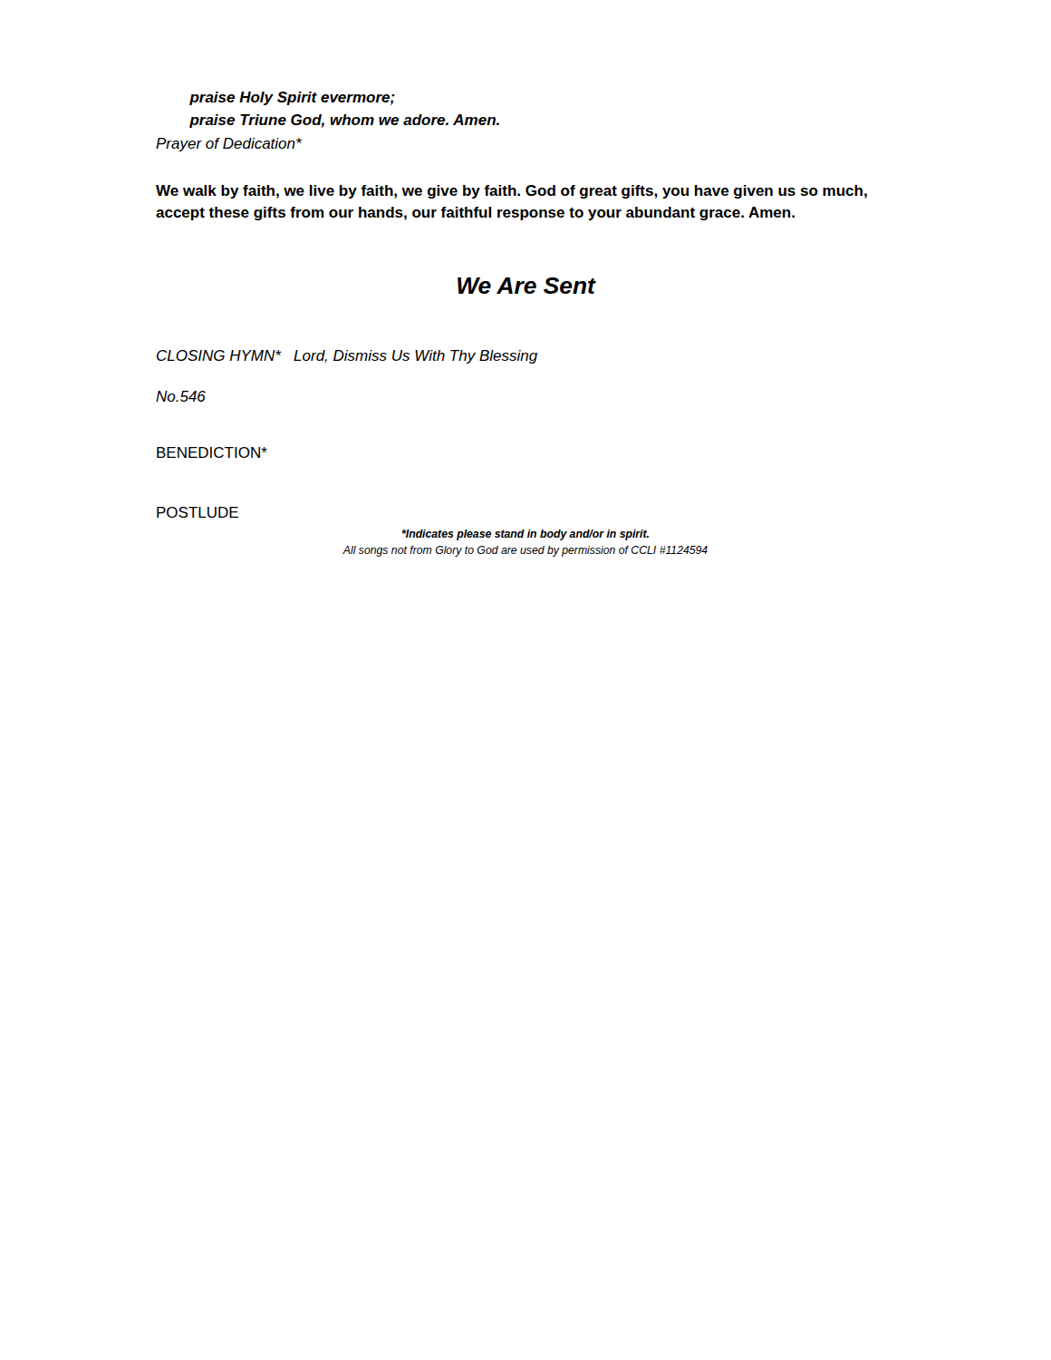praise Holy Spirit evermore;
praise Triune God, whom we adore. Amen.
Prayer of Dedication*
We walk by faith, we live by faith, we give by faith. God of great gifts, you have given us so much, accept these gifts from our hands, our faithful response to your abundant grace. Amen.
We Are Sent
CLOSING HYMN* Lord, Dismiss Us With Thy Blessing No.546
BENEDICTION*
POSTLUDE
*Indicates please stand in body and/or in spirit.
All songs not from Glory to God are used by permission of CCLI #1124594